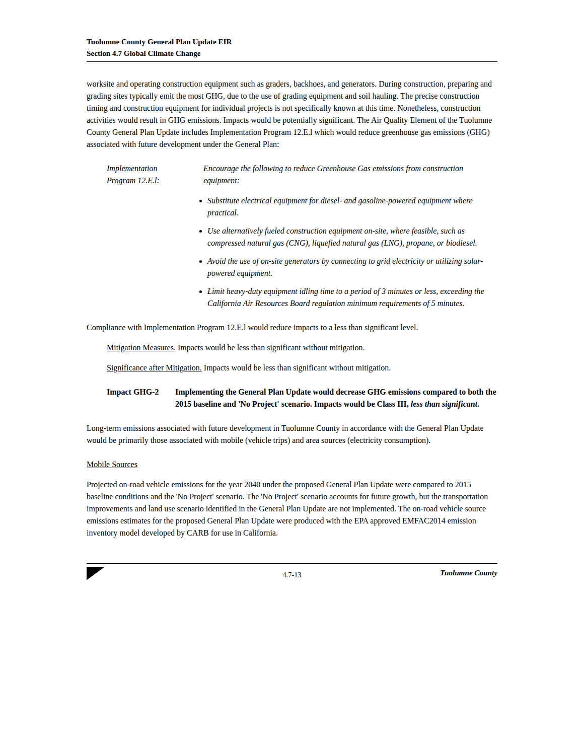Tuolumne County General Plan Update EIR
Section 4.7 Global Climate Change
worksite and operating construction equipment such as graders, backhoes, and generators. During construction, preparing and grading sites typically emit the most GHG, due to the use of grading equipment and soil hauling. The precise construction timing and construction equipment for individual projects is not specifically known at this time. Nonetheless, construction activities would result in GHG emissions. Impacts would be potentially significant. The Air Quality Element of the Tuolumne County General Plan Update includes Implementation Program 12.E.l which would reduce greenhouse gas emissions (GHG) associated with future development under the General Plan:
Implementation
Program 12.E.l:
Encourage the following to reduce Greenhouse Gas emissions from construction equipment:
Substitute electrical equipment for diesel- and gasoline-powered equipment where practical.
Use alternatively fueled construction equipment on-site, where feasible, such as compressed natural gas (CNG), liquefied natural gas (LNG), propane, or biodiesel.
Avoid the use of on-site generators by connecting to grid electricity or utilizing solar-powered equipment.
Limit heavy-duty equipment idling time to a period of 3 minutes or less, exceeding the California Air Resources Board regulation minimum requirements of 5 minutes.
Compliance with Implementation Program 12.E.l would reduce impacts to a less than significant level.
Mitigation Measures. Impacts would be less than significant without mitigation.
Significance after Mitigation. Impacts would be less than significant without mitigation.
Impact GHG-2
Implementing the General Plan Update would decrease GHG emissions compared to both the 2015 baseline and 'No Project' scenario. Impacts would be Class III, less than significant.
Long-term emissions associated with future development in Tuolumne County in accordance with the General Plan Update would be primarily those associated with mobile (vehicle trips) and area sources (electricity consumption).
Mobile Sources
Projected on-road vehicle emissions for the year 2040 under the proposed General Plan Update were compared to 2015 baseline conditions and the 'No Project' scenario. The 'No Project' scenario accounts for future growth, but the transportation improvements and land use scenario identified in the General Plan Update are not implemented. The on-road vehicle source emissions estimates for the proposed General Plan Update were produced with the EPA approved EMFAC2014 emission inventory model developed by CARB for use in California.
4.7-13
Tuolumne County